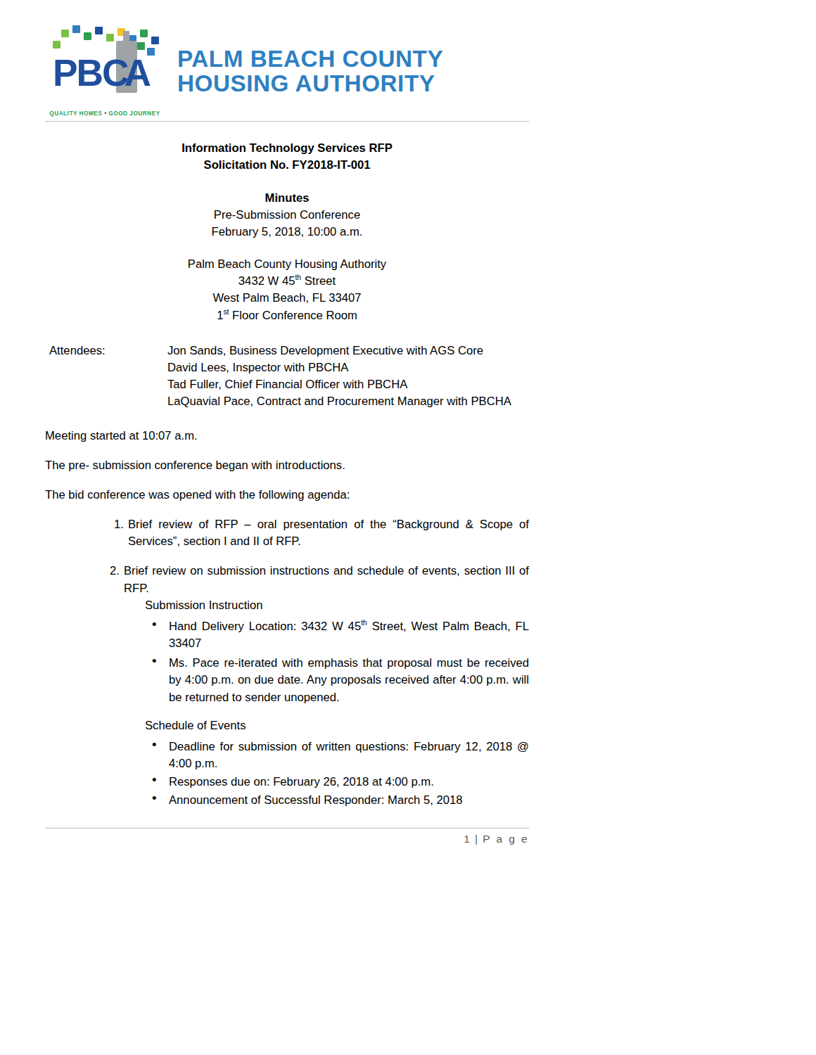PBC A
Quality Homes • Good Journey
Palm Beach County Housing Authority
Information Technology Services RFP
Solicitation No. FY2018-IT-001
Minutes
Pre-Submission Conference
February 5, 2018, 10:00 a.m.
Palm Beach County Housing Authority
3432 W 45th Street
West Palm Beach, FL 33407
1st Floor Conference Room
| Attendees: | Jon Sands, Business Development Executive with AGS Core David Lees, Inspector with PBCHA Tad Fuller, Chief Financial Officer with PBCHA LaQuavial Pace, Contract and Procurement Manager with PBCHA |
Meeting started at 10:07 a.m.
The pre- submission conference began with introductions.
The bid conference was opened with the following agenda:
Brief review of RFP – oral presentation of the “Background & Scope of Services”, section I and II of RFP.
Brief review on submission instructions and schedule of events, section III of RFP.
Submission Instruction
Hand Delivery Location: 3432 W 45th Street, West Palm Beach, FL 33407
Ms. Pace re-iterated with emphasis that proposal must be received by 4:00 p.m. on due date. Any proposals received after 4:00 p.m. will be returned to sender unopened.
Schedule of Events
Deadline for submission of written questions: February 12, 2018 @ 4:00 p.m.
Responses due on: February 26, 2018 at 4:00 p.m.
Announcement of Successful Responder: March 5, 2018
1 | P a g e